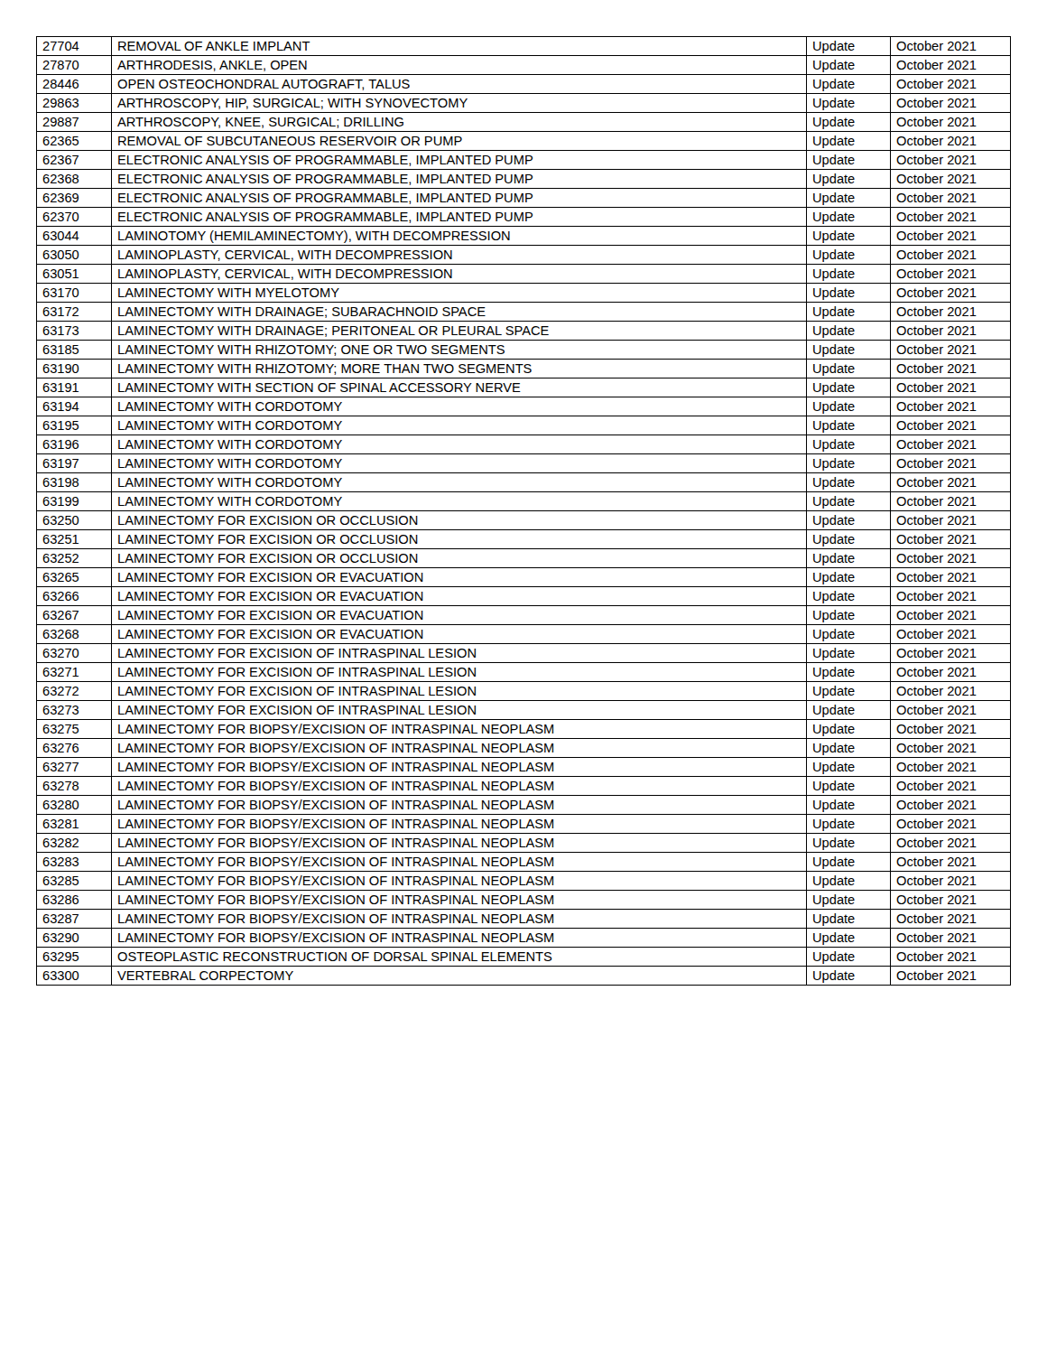| 27704 | REMOVAL OF ANKLE IMPLANT | Update | October 2021 |
| 27870 | ARTHRODESIS, ANKLE, OPEN | Update | October 2021 |
| 28446 | OPEN OSTEOCHONDRAL AUTOGRAFT, TALUS | Update | October 2021 |
| 29863 | ARTHROSCOPY, HIP, SURGICAL; WITH SYNOVECTOMY | Update | October 2021 |
| 29887 | ARTHROSCOPY, KNEE, SURGICAL; DRILLING | Update | October 2021 |
| 62365 | REMOVAL OF SUBCUTANEOUS RESERVOIR OR PUMP | Update | October 2021 |
| 62367 | ELECTRONIC ANALYSIS OF PROGRAMMABLE, IMPLANTED PUMP | Update | October 2021 |
| 62368 | ELECTRONIC ANALYSIS OF PROGRAMMABLE, IMPLANTED PUMP | Update | October 2021 |
| 62369 | ELECTRONIC ANALYSIS OF PROGRAMMABLE, IMPLANTED PUMP | Update | October 2021 |
| 62370 | ELECTRONIC ANALYSIS OF PROGRAMMABLE, IMPLANTED PUMP | Update | October 2021 |
| 63044 | LAMINOTOMY (HEMILAMINECTOMY), WITH DECOMPRESSION | Update | October 2021 |
| 63050 | LAMINOPLASTY, CERVICAL, WITH DECOMPRESSION | Update | October 2021 |
| 63051 | LAMINOPLASTY, CERVICAL, WITH DECOMPRESSION | Update | October 2021 |
| 63170 | LAMINECTOMY WITH MYELOTOMY | Update | October 2021 |
| 63172 | LAMINECTOMY WITH DRAINAGE; SUBARACHNOID SPACE | Update | October 2021 |
| 63173 | LAMINECTOMY WITH DRAINAGE; PERITONEAL OR PLEURAL SPACE | Update | October 2021 |
| 63185 | LAMINECTOMY WITH RHIZOTOMY; ONE OR TWO SEGMENTS | Update | October 2021 |
| 63190 | LAMINECTOMY WITH RHIZOTOMY; MORE THAN TWO SEGMENTS | Update | October 2021 |
| 63191 | LAMINECTOMY WITH SECTION OF SPINAL ACCESSORY NERVE | Update | October 2021 |
| 63194 | LAMINECTOMY WITH CORDOTOMY | Update | October 2021 |
| 63195 | LAMINECTOMY WITH CORDOTOMY | Update | October 2021 |
| 63196 | LAMINECTOMY WITH CORDOTOMY | Update | October 2021 |
| 63197 | LAMINECTOMY WITH CORDOTOMY | Update | October 2021 |
| 63198 | LAMINECTOMY WITH CORDOTOMY | Update | October 2021 |
| 63199 | LAMINECTOMY WITH CORDOTOMY | Update | October 2021 |
| 63250 | LAMINECTOMY FOR EXCISION OR OCCLUSION | Update | October 2021 |
| 63251 | LAMINECTOMY FOR EXCISION OR OCCLUSION | Update | October 2021 |
| 63252 | LAMINECTOMY FOR EXCISION OR OCCLUSION | Update | October 2021 |
| 63265 | LAMINECTOMY FOR EXCISION OR EVACUATION | Update | October 2021 |
| 63266 | LAMINECTOMY FOR EXCISION OR EVACUATION | Update | October 2021 |
| 63267 | LAMINECTOMY FOR EXCISION OR EVACUATION | Update | October 2021 |
| 63268 | LAMINECTOMY FOR EXCISION OR EVACUATION | Update | October 2021 |
| 63270 | LAMINECTOMY FOR EXCISION OF INTRASPINAL LESION | Update | October 2021 |
| 63271 | LAMINECTOMY FOR EXCISION OF INTRASPINAL LESION | Update | October 2021 |
| 63272 | LAMINECTOMY FOR EXCISION OF INTRASPINAL LESION | Update | October 2021 |
| 63273 | LAMINECTOMY FOR EXCISION OF INTRASPINAL LESION | Update | October 2021 |
| 63275 | LAMINECTOMY FOR BIOPSY/EXCISION OF INTRASPINAL NEOPLASM | Update | October 2021 |
| 63276 | LAMINECTOMY FOR BIOPSY/EXCISION OF INTRASPINAL NEOPLASM | Update | October 2021 |
| 63277 | LAMINECTOMY FOR BIOPSY/EXCISION OF INTRASPINAL NEOPLASM | Update | October 2021 |
| 63278 | LAMINECTOMY FOR BIOPSY/EXCISION OF INTRASPINAL NEOPLASM | Update | October 2021 |
| 63280 | LAMINECTOMY FOR BIOPSY/EXCISION OF INTRASPINAL NEOPLASM | Update | October 2021 |
| 63281 | LAMINECTOMY FOR BIOPSY/EXCISION OF INTRASPINAL NEOPLASM | Update | October 2021 |
| 63282 | LAMINECTOMY FOR BIOPSY/EXCISION OF INTRASPINAL NEOPLASM | Update | October 2021 |
| 63283 | LAMINECTOMY FOR BIOPSY/EXCISION OF INTRASPINAL NEOPLASM | Update | October 2021 |
| 63285 | LAMINECTOMY FOR BIOPSY/EXCISION OF INTRASPINAL NEOPLASM | Update | October 2021 |
| 63286 | LAMINECTOMY FOR BIOPSY/EXCISION OF INTRASPINAL NEOPLASM | Update | October 2021 |
| 63287 | LAMINECTOMY FOR BIOPSY/EXCISION OF INTRASPINAL NEOPLASM | Update | October 2021 |
| 63290 | LAMINECTOMY FOR BIOPSY/EXCISION OF INTRASPINAL NEOPLASM | Update | October 2021 |
| 63295 | OSTEOPLASTIC RECONSTRUCTION OF DORSAL SPINAL ELEMENTS | Update | October 2021 |
| 63300 | VERTEBRAL CORPECTOMY | Update | October 2021 |